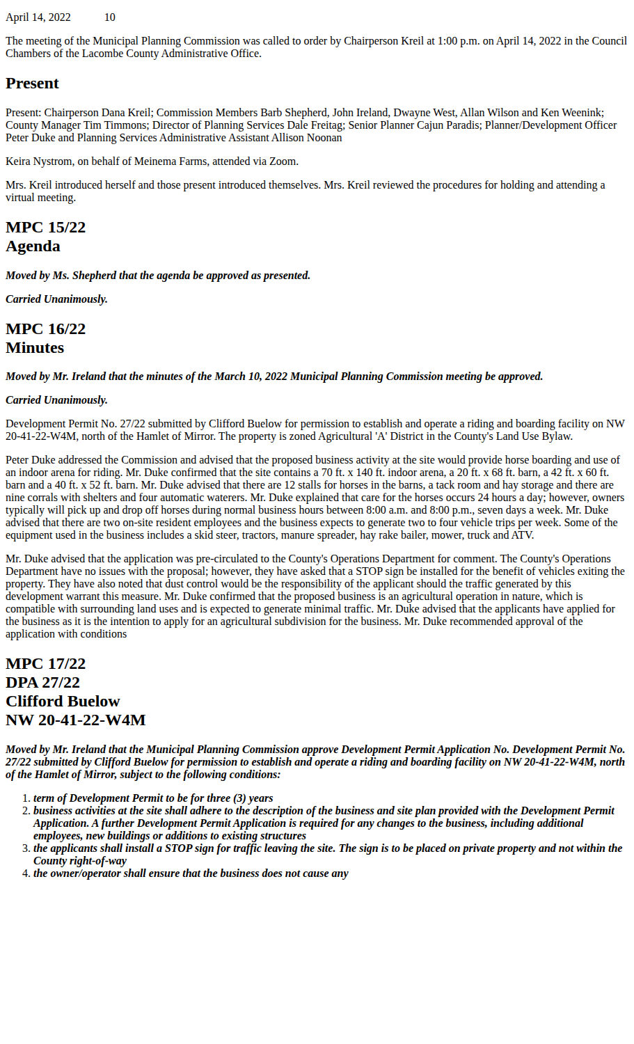April 14, 2022 10
The meeting of the Municipal Planning Commission was called to order by Chairperson Kreil at 1:00 p.m. on April 14, 2022 in the Council Chambers of the Lacombe County Administrative Office.
Present
Present: Chairperson Dana Kreil; Commission Members Barb Shepherd, John Ireland, Dwayne West, Allan Wilson and Ken Weenink; County Manager Tim Timmons; Director of Planning Services Dale Freitag; Senior Planner Cajun Paradis; Planner/Development Officer Peter Duke and Planning Services Administrative Assistant Allison Noonan
Keira Nystrom, on behalf of Meinema Farms, attended via Zoom.
Mrs. Kreil introduced herself and those present introduced themselves. Mrs. Kreil reviewed the procedures for holding and attending a virtual meeting.
MPC 15/22
Agenda
Moved by Ms. Shepherd that the agenda be approved as presented.
Carried Unanimously.
MPC 16/22
Minutes
Moved by Mr. Ireland that the minutes of the March 10, 2022 Municipal Planning Commission meeting be approved.
Carried Unanimously.
Development Permit No. 27/22 submitted by Clifford Buelow for permission to establish and operate a riding and boarding facility on NW 20-41-22-W4M, north of the Hamlet of Mirror. The property is zoned Agricultural 'A' District in the County's Land Use Bylaw.
Peter Duke addressed the Commission and advised that the proposed business activity at the site would provide horse boarding and use of an indoor arena for riding. Mr. Duke confirmed that the site contains a 70 ft. x 140 ft. indoor arena, a 20 ft. x 68 ft. barn, a 42 ft. x 60 ft. barn and a 40 ft. x 52 ft. barn. Mr. Duke advised that there are 12 stalls for horses in the barns, a tack room and hay storage and there are nine corrals with shelters and four automatic waterers. Mr. Duke explained that care for the horses occurs 24 hours a day; however, owners typically will pick up and drop off horses during normal business hours between 8:00 a.m. and 8:00 p.m., seven days a week. Mr. Duke advised that there are two on-site resident employees and the business expects to generate two to four vehicle trips per week. Some of the equipment used in the business includes a skid steer, tractors, manure spreader, hay rake bailer, mower, truck and ATV.
Mr. Duke advised that the application was pre-circulated to the County's Operations Department for comment. The County's Operations Department have no issues with the proposal; however, they have asked that a STOP sign be installed for the benefit of vehicles exiting the property. They have also noted that dust control would be the responsibility of the applicant should the traffic generated by this development warrant this measure. Mr. Duke confirmed that the proposed business is an agricultural operation in nature, which is compatible with surrounding land uses and is expected to generate minimal traffic. Mr. Duke advised that the applicants have applied for the business as it is the intention to apply for an agricultural subdivision for the business. Mr. Duke recommended approval of the application with conditions
MPC 17/22
DPA 27/22
Clifford Buelow
NW 20-41-22-W4M
Moved by Mr. Ireland that the Municipal Planning Commission approve Development Permit Application No. Development Permit No. 27/22 submitted by Clifford Buelow for permission to establish and operate a riding and boarding facility on NW 20-41-22-W4M, north of the Hamlet of Mirror, subject to the following conditions:
term of Development Permit to be for three (3) years
business activities at the site shall adhere to the description of the business and site plan provided with the Development Permit Application. A further Development Permit Application is required for any changes to the business, including additional employees, new buildings or additions to existing structures
the applicants shall install a STOP sign for traffic leaving the site. The sign is to be placed on private property and not within the County right-of-way
the owner/operator shall ensure that the business does not cause any